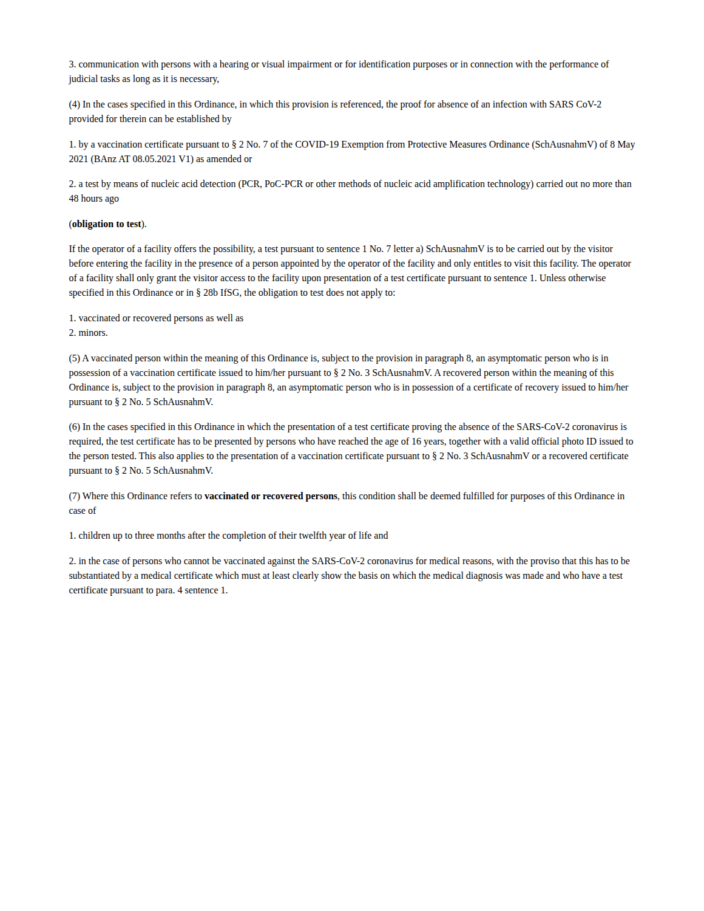3. communication with persons with a hearing or visual impairment or for identification purposes or in connection with the performance of judicial tasks as long as it is necessary,
(4) In the cases specified in this Ordinance, in which this provision is referenced, the proof for absence of an infection with SARS CoV-2 provided for therein can be established by
1. by a vaccination certificate pursuant to § 2 No. 7 of the COVID-19 Exemption from Protective Measures Ordinance (SchAusnahmV) of 8 May 2021 (BAnz AT 08.05.2021 V1) as amended or
2. a test by means of nucleic acid detection (PCR, PoC-PCR or other methods of nucleic acid amplification technology) carried out no more than 48 hours ago
(obligation to test).
If the operator of a facility offers the possibility, a test pursuant to sentence 1 No. 7 letter a) SchAusnahmV is to be carried out by the visitor before entering the facility in the presence of a person appointed by the operator of the facility and only entitles to visit this facility. The operator of a facility shall only grant the visitor access to the facility upon presentation of a test certificate pursuant to sentence 1. Unless otherwise specified in this Ordinance or in § 28b IfSG, the obligation to test does not apply to:
1. vaccinated or recovered persons as well as
2. minors.
(5) A vaccinated person within the meaning of this Ordinance is, subject to the provision in paragraph 8, an asymptomatic person who is in possession of a vaccination certificate issued to him/her pursuant to § 2 No. 3 SchAusnahmV. A recovered person within the meaning of this Ordinance is, subject to the provision in paragraph 8, an asymptomatic person who is in possession of a certificate of recovery issued to him/her pursuant to § 2 No. 5 SchAusnahmV.
(6) In the cases specified in this Ordinance in which the presentation of a test certificate proving the absence of the SARS-CoV-2 coronavirus is required, the test certificate has to be presented by persons who have reached the age of 16 years, together with a valid official photo ID issued to the person tested. This also applies to the presentation of a vaccination certificate pursuant to § 2 No. 3 SchAusnahmV or a recovered certificate pursuant to § 2 No. 5 SchAusnahmV.
(7) Where this Ordinance refers to vaccinated or recovered persons, this condition shall be deemed fulfilled for purposes of this Ordinance in case of
1. children up to three months after the completion of their twelfth year of life and
2. in the case of persons who cannot be vaccinated against the SARS-CoV-2 coronavirus for medical reasons, with the proviso that this has to be substantiated by a medical certificate which must at least clearly show the basis on which the medical diagnosis was made and who have a test certificate pursuant to para. 4 sentence 1.